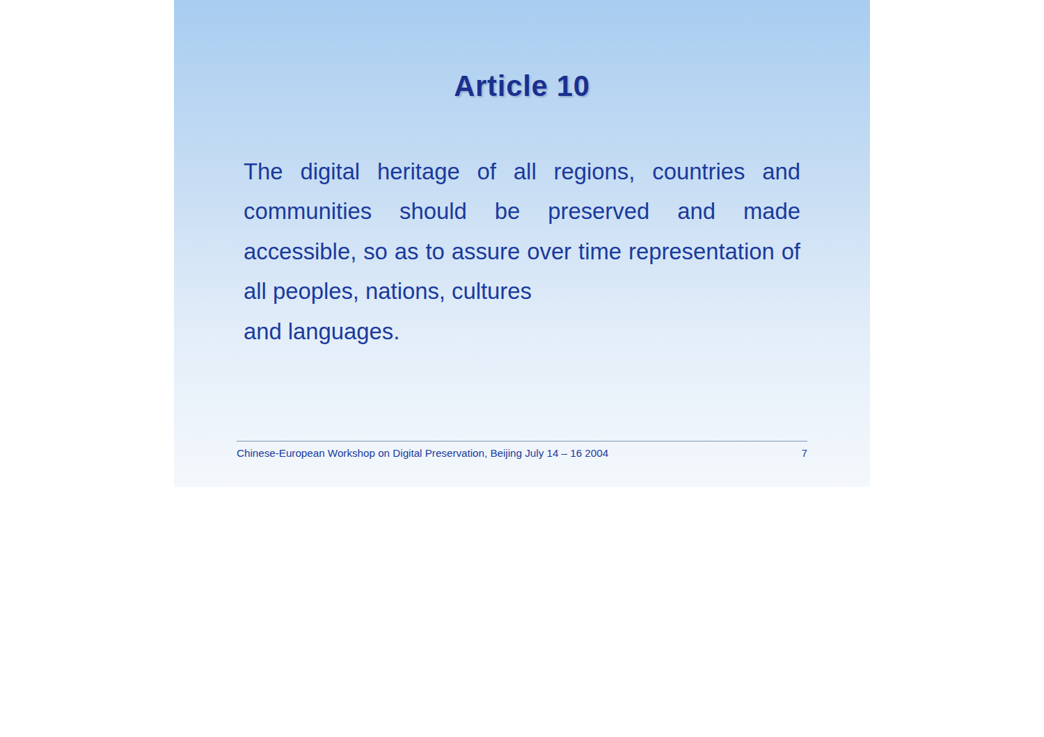Article 10
The digital heritage of all regions, countries and communities should be preserved and made accessible, so as to assure over time representation of all peoples, nations, cultures and languages.
Chinese-European Workshop on Digital Preservation, Beijing July 14 – 16 2004 7